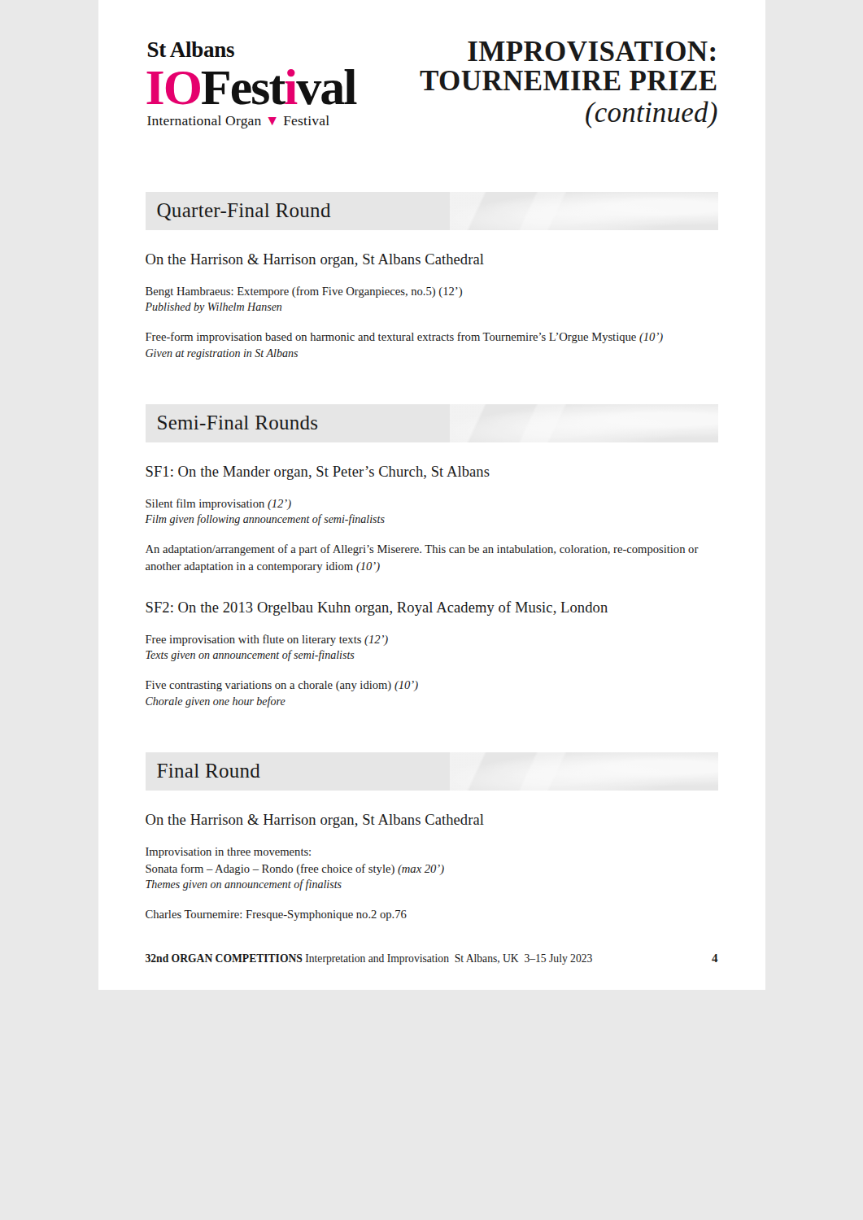St Albans
IO Fest ival
International Organ ▼ Festival
IMPROVISATION: TOURNEMIRE PRIZE (continued)
Quarter-Final Round
On the Harrison & Harrison organ, St Albans Cathedral
Bengt Hambraeus: Extempore (from Five Organpieces, no.5) (12’) Published by Wilhelm Hansen
Free-form improvisation based on harmonic and textural extracts from Tournemire’s L’Orgue Mystique (10’) Given at registration in St Albans
Semi-Final Rounds
SF1: On the Mander organ, St Peter’s Church, St Albans
Silent film improvisation (12’) Film given following announcement of semi-finalists
An adaptation/arrangement of a part of Allegri’s Miserere. This can be an intabulation, coloration, re-composition or another adaptation in a contemporary idiom (10’)
SF2: On the 2013 Orgelbau Kuhn organ, Royal Academy of Music, London
Free improvisation with flute on literary texts (12’) Texts given on announcement of semi-finalists
Five contrasting variations on a chorale (any idiom) (10’) Chorale given one hour before
Final Round
On the Harrison & Harrison organ, St Albans Cathedral
Improvisation in three movements:
Sonata form – Adagio – Rondo (free choice of style) (max 20’) Themes given on announcement of finalists
Charles Tournemire: Fresque-Symphonique no.2 op.76
32nd ORGAN COMPETITIONS Interpretation and Improvisation St Albans, UK 3–15 July 2023
4